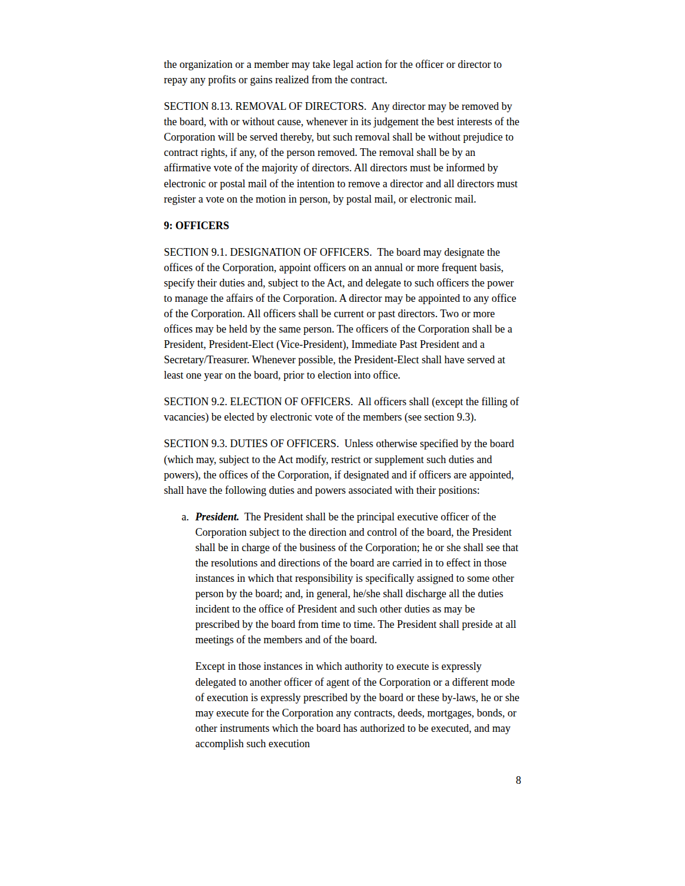the organization or a member may take legal action for the officer or director to repay any profits or gains realized from the contract.
SECTION 8.13. REMOVAL OF DIRECTORS. Any director may be removed by the board, with or without cause, whenever in its judgement the best interests of the Corporation will be served thereby, but such removal shall be without prejudice to contract rights, if any, of the person removed. The removal shall be by an affirmative vote of the majority of directors. All directors must be informed by electronic or postal mail of the intention to remove a director and all directors must register a vote on the motion in person, by postal mail, or electronic mail.
9: OFFICERS
SECTION 9.1. DESIGNATION OF OFFICERS. The board may designate the offices of the Corporation, appoint officers on an annual or more frequent basis, specify their duties and, subject to the Act, and delegate to such officers the power to manage the affairs of the Corporation. A director may be appointed to any office of the Corporation. All officers shall be current or past directors. Two or more offices may be held by the same person. The officers of the Corporation shall be a President, President-Elect (Vice-President), Immediate Past President and a Secretary/Treasurer. Whenever possible, the President-Elect shall have served at least one year on the board, prior to election into office.
SECTION 9.2. ELECTION OF OFFICERS. All officers shall (except the filling of vacancies) be elected by electronic vote of the members (see section 9.3).
SECTION 9.3. DUTIES OF OFFICERS. Unless otherwise specified by the board (which may, subject to the Act modify, restrict or supplement such duties and powers), the offices of the Corporation, if designated and if officers are appointed, shall have the following duties and powers associated with their positions:
President. The President shall be the principal executive officer of the Corporation subject to the direction and control of the board, the President shall be in charge of the business of the Corporation; he or she shall see that the resolutions and directions of the board are carried in to effect in those instances in which that responsibility is specifically assigned to some other person by the board; and, in general, he/she shall discharge all the duties incident to the office of President and such other duties as may be prescribed by the board from time to time. The President shall preside at all meetings of the members and of the board.
Except in those instances in which authority to execute is expressly delegated to another officer of agent of the Corporation or a different mode of execution is expressly prescribed by the board or these by-laws, he or she may execute for the Corporation any contracts, deeds, mortgages, bonds, or other instruments which the board has authorized to be executed, and may accomplish such execution
8